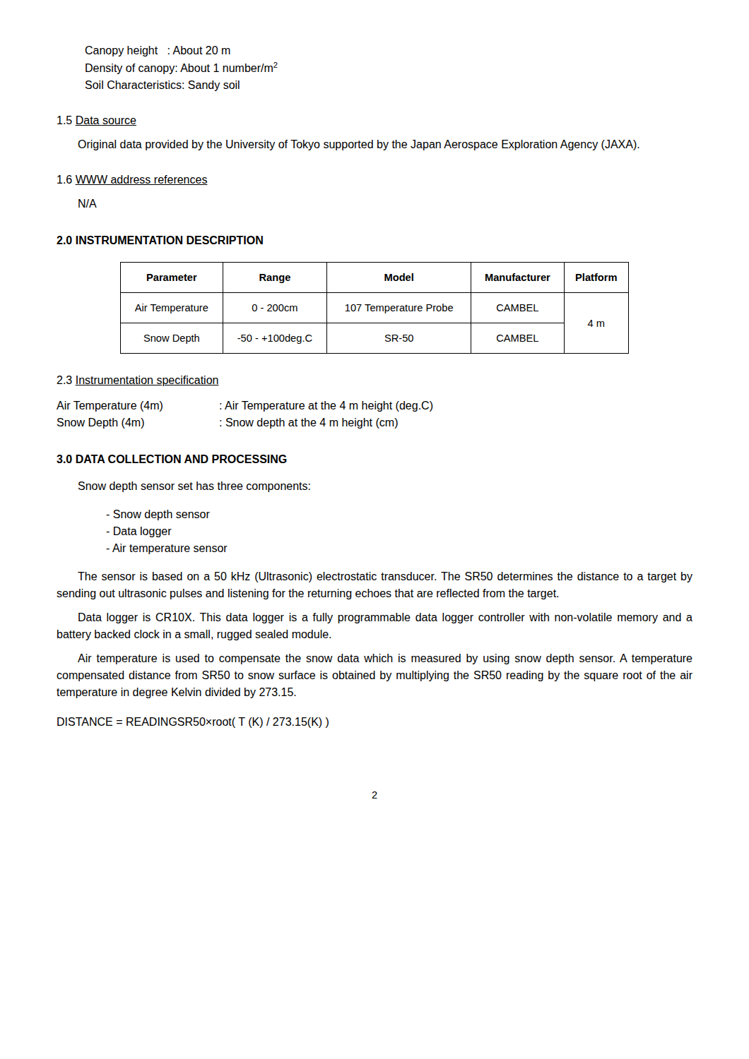Canopy height : About 20 m
Density of canopy: About 1 number/m2
Soil Characteristics: Sandy soil
1.5 Data source
Original data provided by the University of Tokyo supported by the Japan Aerospace Exploration Agency (JAXA).
1.6 WWW address references
N/A
2.0 INSTRUMENTATION DESCRIPTION
| Parameter | Range | Model | Manufacturer | Platform |
| --- | --- | --- | --- | --- |
| Air Temperature | 0 - 200cm | 107 Temperature Probe | CAMBEL | 4 m |
| Snow Depth | -50 - +100deg.C | SR-50 | CAMBEL |
2.3 Instrumentation specification
Air Temperature (4m): Air Temperature at the 4 m height (deg.C)
Snow Depth (4m): Snow depth at the 4 m height (cm)
3.0 DATA COLLECTION AND PROCESSING
Snow depth sensor set has three components:
Snow depth sensor
Data logger
Air temperature sensor
The sensor is based on a 50 kHz (Ultrasonic) electrostatic transducer. The SR50 determines the distance to a target by sending out ultrasonic pulses and listening for the returning echoes that are reflected from the target.
Data logger is CR10X. This data logger is a fully programmable data logger controller with non-volatile memory and a battery backed clock in a small, rugged sealed module.
Air temperature is used to compensate the snow data which is measured by using snow depth sensor. A temperature compensated distance from SR50 to snow surface is obtained by multiplying the SR50 reading by the square root of the air temperature in degree Kelvin divided by 273.15.
DISTANCE = READINGSR50×root( T (K) / 273.15(K) )
2